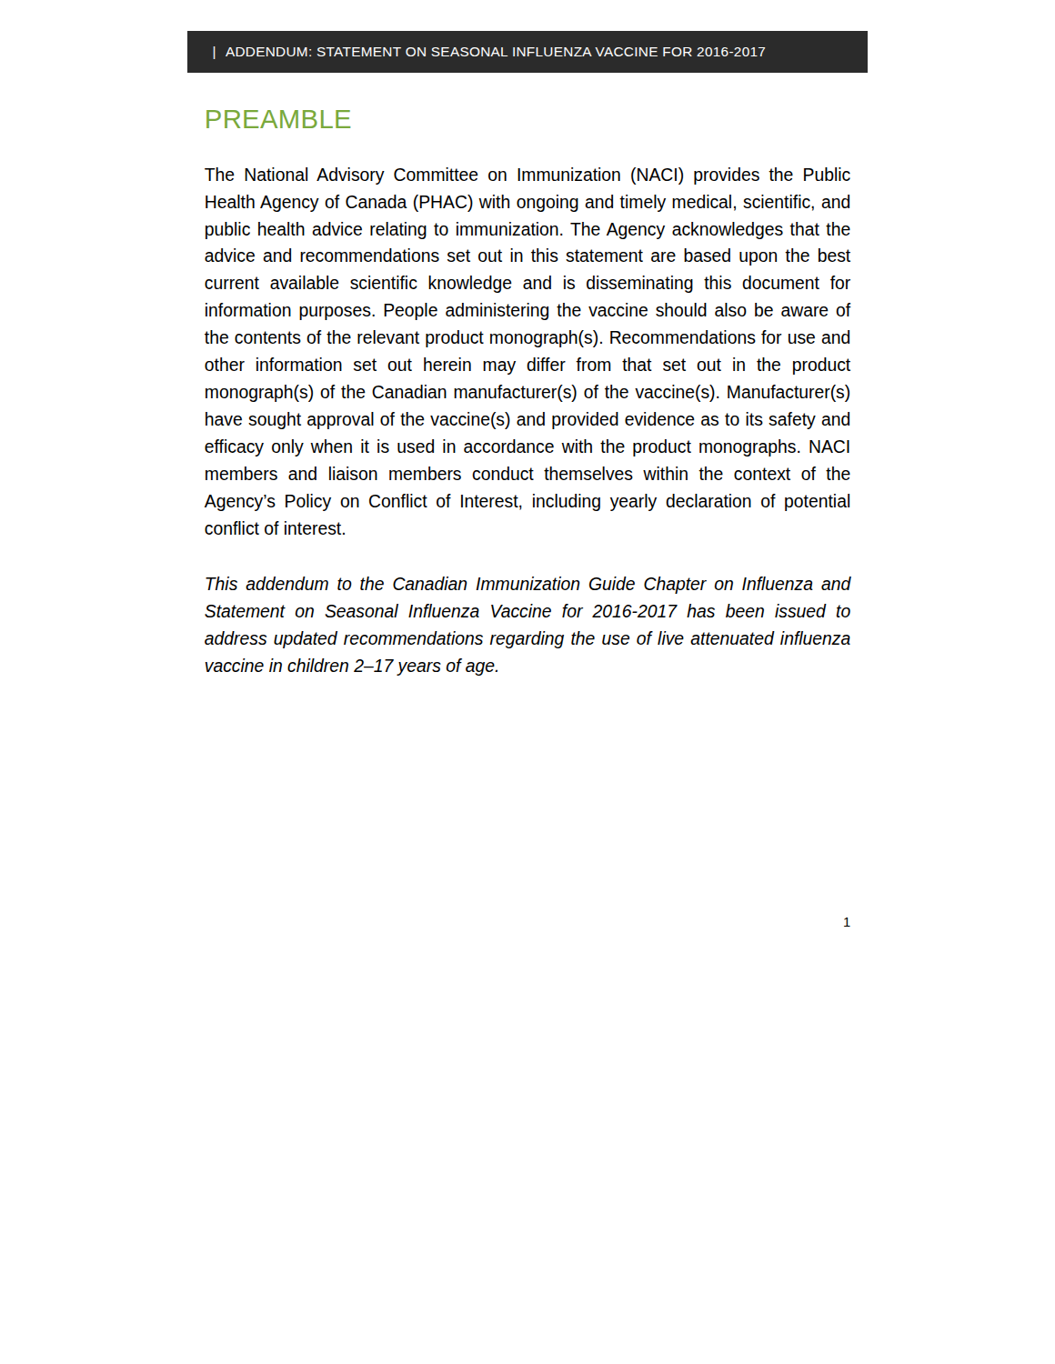|ADDENDUM: STATEMENT ON SEASONAL INFLUENZA VACCINE FOR 2016-2017
PREAMBLE
The National Advisory Committee on Immunization (NACI) provides the Public Health Agency of Canada (PHAC) with ongoing and timely medical, scientific, and public health advice relating to immunization. The Agency acknowledges that the advice and recommendations set out in this statement are based upon the best current available scientific knowledge and is disseminating this document for information purposes. People administering the vaccine should also be aware of the contents of the relevant product monograph(s). Recommendations for use and other information set out herein may differ from that set out in the product monograph(s) of the Canadian manufacturer(s) of the vaccine(s). Manufacturer(s) have sought approval of the vaccine(s) and provided evidence as to its safety and efficacy only when it is used in accordance with the product monographs. NACI members and liaison members conduct themselves within the context of the Agency’s Policy on Conflict of Interest, including yearly declaration of potential conflict of interest.
This addendum to the Canadian Immunization Guide Chapter on Influenza and Statement on Seasonal Influenza Vaccine for 2016-2017 has been issued to address updated recommendations regarding the use of live attenuated influenza vaccine in children 2–17 years of age.
1